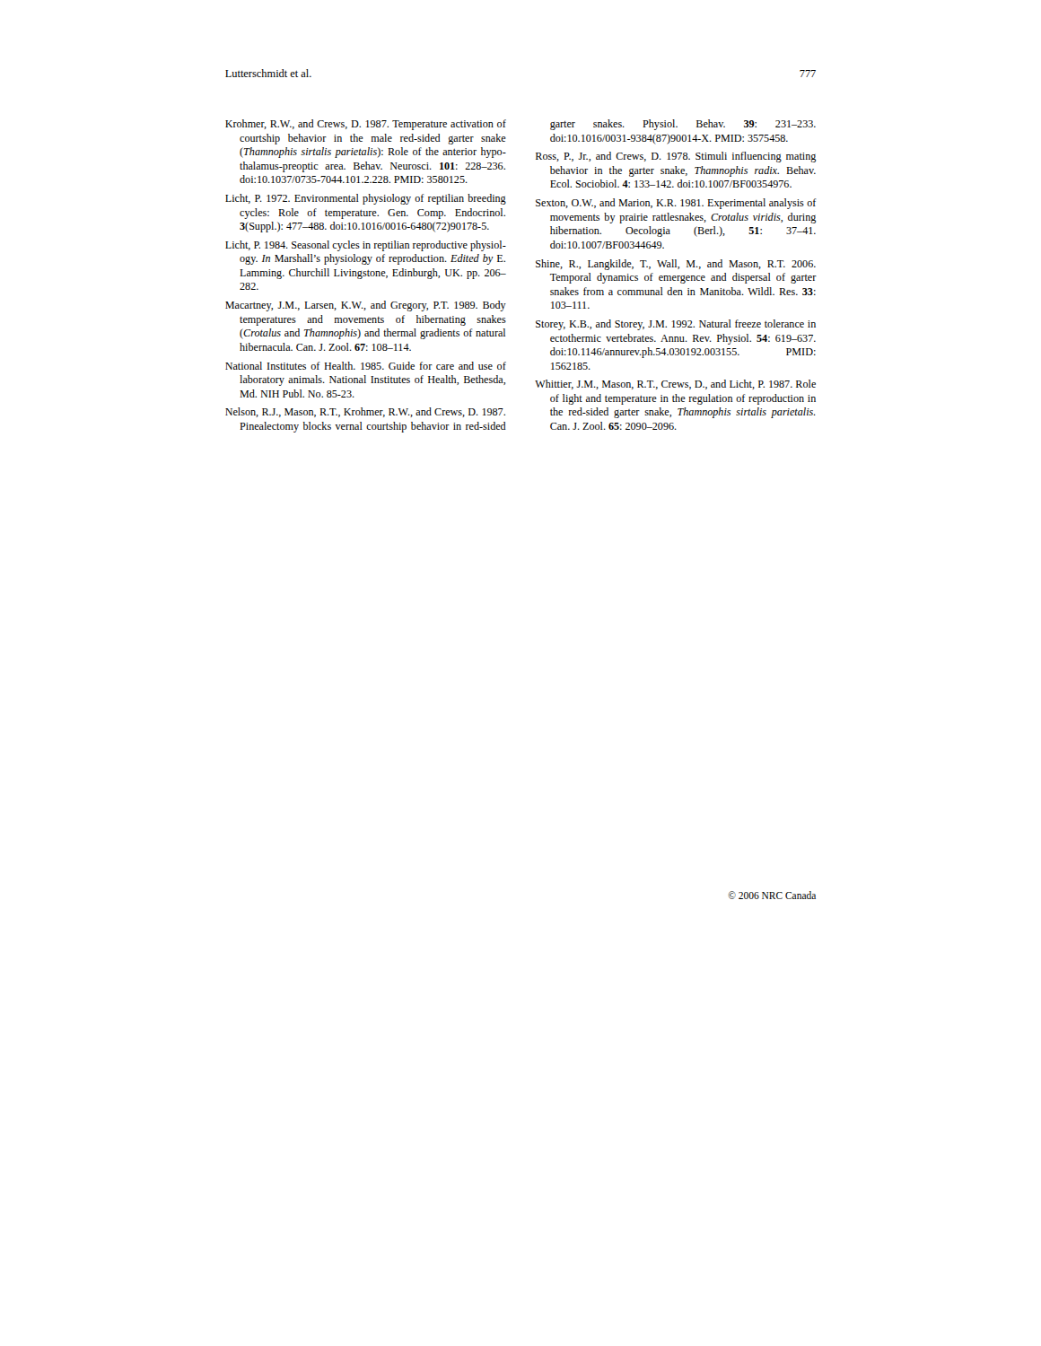Lutterschmidt et al. 777
Krohmer, R.W., and Crews, D. 1987. Temperature activation of courtship behavior in the male red-sided garter snake (Thamnophis sirtalis parietalis): Role of the anterior hypothalamus-preoptic area. Behav. Neurosci. 101: 228–236. doi:10.1037/0735-7044.101.2.228. PMID: 3580125.
Licht, P. 1972. Environmental physiology of reptilian breeding cycles: Role of temperature. Gen. Comp. Endocrinol. 3(Suppl.): 477–488. doi:10.1016/0016-6480(72)90178-5.
Licht, P. 1984. Seasonal cycles in reptilian reproductive physiology. In Marshall’s physiology of reproduction. Edited by E. Lamming. Churchill Livingstone, Edinburgh, UK. pp. 206–282.
Macartney, J.M., Larsen, K.W., and Gregory, P.T. 1989. Body temperatures and movements of hibernating snakes (Crotalus and Thamnophis) and thermal gradients of natural hibernacula. Can. J. Zool. 67: 108–114.
National Institutes of Health. 1985. Guide for care and use of laboratory animals. National Institutes of Health, Bethesda, Md. NIH Publ. No. 85-23.
Nelson, R.J., Mason, R.T., Krohmer, R.W., and Crews, D. 1987. Pinealectomy blocks vernal courtship behavior in red-sided garter snakes. Physiol. Behav. 39: 231–233. doi:10.1016/0031-9384(87)90014-X. PMID: 3575458.
Ross, P., Jr., and Crews, D. 1978. Stimuli influencing mating behavior in the garter snake, Thamnophis radix. Behav. Ecol. Sociobiol. 4: 133–142. doi:10.1007/BF00354976.
Sexton, O.W., and Marion, K.R. 1981. Experimental analysis of movements by prairie rattlesnakes, Crotalus viridis, during hibernation. Oecologia (Berl.), 51: 37–41. doi:10.1007/BF00344649.
Shine, R., Langkilde, T., Wall, M., and Mason, R.T. 2006. Temporal dynamics of emergence and dispersal of garter snakes from a communal den in Manitoba. Wildl. Res. 33: 103–111.
Storey, K.B., and Storey, J.M. 1992. Natural freeze tolerance in ectothermic vertebrates. Annu. Rev. Physiol. 54: 619–637. doi:10.1146/annurev.ph.54.030192.003155. PMID: 1562185.
Whittier, J.M., Mason, R.T., Crews, D., and Licht, P. 1987. Role of light and temperature in the regulation of reproduction in the red-sided garter snake, Thamnophis sirtalis parietalis. Can. J. Zool. 65: 2090–2096.
© 2006 NRC Canada